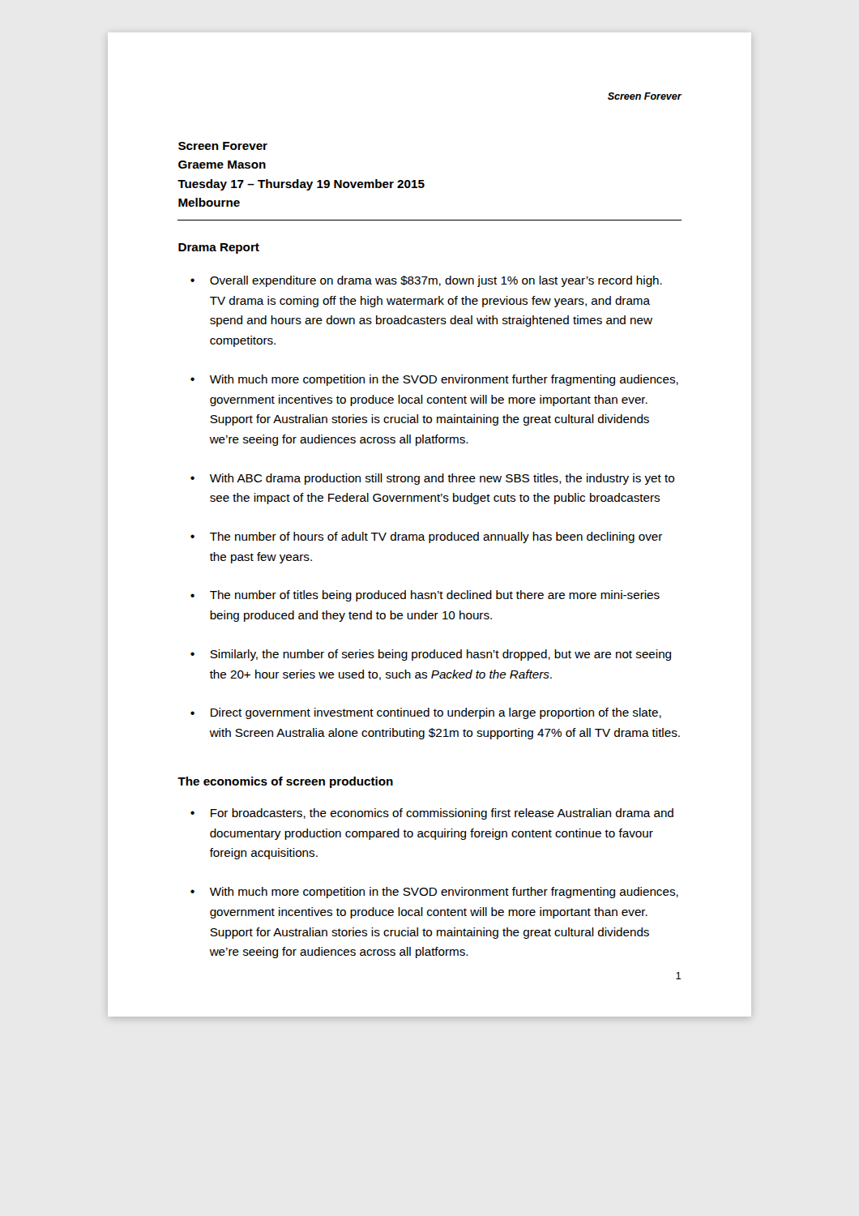Screen Forever
Screen Forever
Graeme Mason
Tuesday 17 – Thursday 19 November 2015
Melbourne
Drama Report
Overall expenditure on drama was $837m, down just 1% on last year’s record high. TV drama is coming off the high watermark of the previous few years, and drama spend and hours are down as broadcasters deal with straightened times and new competitors.
With much more competition in the SVOD environment further fragmenting audiences, government incentives to produce local content will be more important than ever. Support for Australian stories is crucial to maintaining the great cultural dividends we’re seeing for audiences across all platforms.
With ABC drama production still strong and three new SBS titles, the industry is yet to see the impact of the Federal Government’s budget cuts to the public broadcasters
The number of hours of adult TV drama produced annually has been declining over the past few years.
The number of titles being produced hasn’t declined but there are more mini-series being produced and they tend to be under 10 hours.
Similarly, the number of series being produced hasn’t dropped, but we are not seeing the 20+ hour series we used to, such as Packed to the Rafters.
Direct government investment continued to underpin a large proportion of the slate, with Screen Australia alone contributing $21m to supporting 47% of all TV drama titles.
The economics of screen production
For broadcasters, the economics of commissioning first release Australian drama and documentary production compared to acquiring foreign content continue to favour foreign acquisitions.
With much more competition in the SVOD environment further fragmenting audiences, government incentives to produce local content will be more important than ever. Support for Australian stories is crucial to maintaining the great cultural dividends we’re seeing for audiences across all platforms.
1